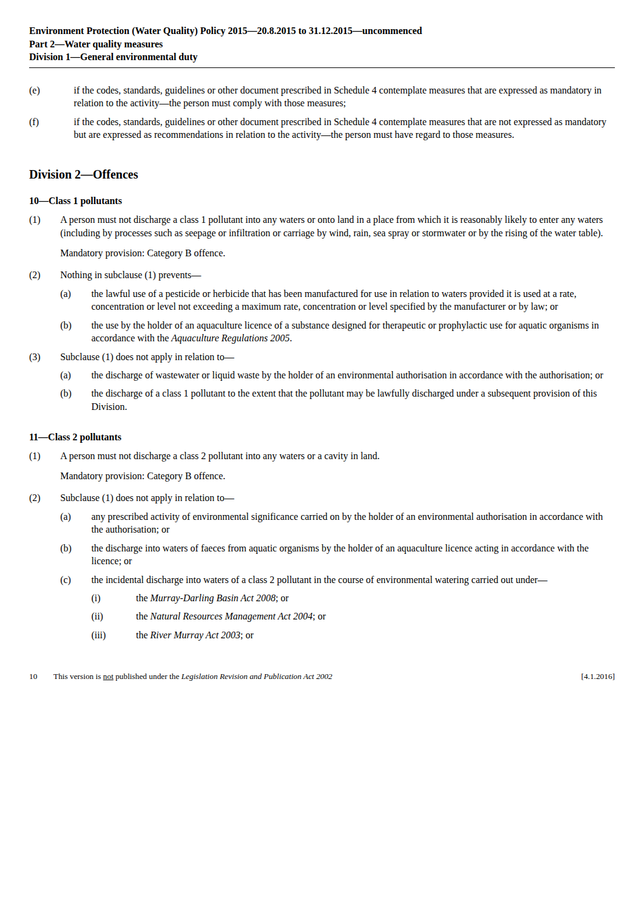Environment Protection (Water Quality) Policy 2015—20.8.2015 to 31.12.2015—uncommenced Part 2—Water quality measures Division 1—General environmental duty
| (e) | if the codes, standards, guidelines or other document prescribed in Schedule 4 contemplate measures that are expressed as mandatory in relation to the activity—the person must comply with those measures; |
| (f) | if the codes, standards, guidelines or other document prescribed in Schedule 4 contemplate measures that are not expressed as mandatory but are expressed as recommendations in relation to the activity—the person must have regard to those measures. |
Division 2—Offences
10—Class 1 pollutants
| (1) | A person must not discharge a class 1 pollutant into any waters or onto land in a place from which it is reasonably likely to enter any waters (including by processes such as seepage or infiltration or carriage by wind, rain, sea spray or stormwater or by the rising of the water table). |
Mandatory provision: Category B offence.
| (2) | Nothing in subclause (1) prevents— |
| (a) | the lawful use of a pesticide or herbicide that has been manufactured for use in relation to waters provided it is used at a rate, concentration or level not exceeding a maximum rate, concentration or level specified by the manufacturer or by law; or |
| (b) | the use by the holder of an aquaculture licence of a substance designed for therapeutic or prophylactic use for aquatic organisms in accordance with the Aquaculture Regulations 2005 . |
| (3) | Subclause (1) does not apply in relation to— |
| (a) | the discharge of wastewater or liquid waste by the holder of an environmental authorisation in accordance with the authorisation; or |
| (b) | the discharge of a class 1 pollutant to the extent that the pollutant may be lawfully discharged under a subsequent provision of this Division. |
11—Class 2 pollutants
| (1) | A person must not discharge a class 2 pollutant into any waters or a cavity in land. |
Mandatory provision: Category B offence.
| (2) | Subclause (1) does not apply in relation to— |
| (a) | any prescribed activity of environmental significance carried on by the holder of an environmental authorisation in accordance with the authorisation; or |
| (b) | the discharge into waters of faeces from aquatic organisms by the holder of an aquaculture licence acting in accordance with the licence; or |
| (c) | the incidental discharge into waters of a class 2 pollutant in the course of environmental watering carried out under— |
| (i) | the Murray-Darling Basin Act 2008 ; or |
| (ii) | the Natural Resources Management Act 2004 ; or |
| (iii) | the River Murray Act 2003 ; or |
10 This version is not published under the Legislation Revision and Publication Act 2002 [4.1.2016]